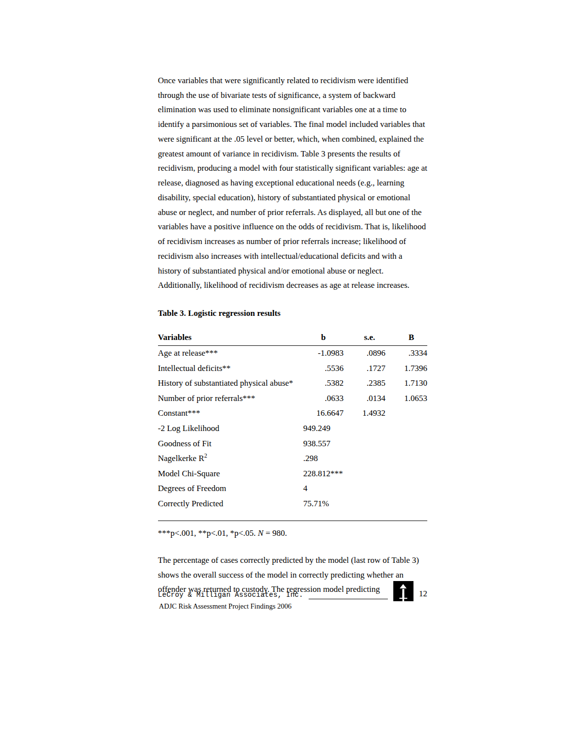Once variables that were significantly related to recidivism were identified through the use of bivariate tests of significance, a system of backward elimination was used to eliminate nonsignificant variables one at a time to identify a parsimonious set of variables. The final model included variables that were significant at the .05 level or better, which, when combined, explained the greatest amount of variance in recidivism. Table 3 presents the results of recidivism, producing a model with four statistically significant variables: age at release, diagnosed as having exceptional educational needs (e.g., learning disability, special education), history of substantiated physical or emotional abuse or neglect, and number of prior referrals. As displayed, all but one of the variables have a positive influence on the odds of recidivism. That is, likelihood of recidivism increases as number of prior referrals increase; likelihood of recidivism also increases with intellectual/educational deficits and with a history of substantiated physical and/or emotional abuse or neglect. Additionally, likelihood of recidivism decreases as age at release increases.
Table 3. Logistic regression results
| Variables | b | s.e. | B |
| Age at release*** | -1.0983 | .0896 | .3334 |
| Intellectual deficits** | .5536 | .1727 | 1.7396 |
| History of substantiated physical abuse* | .5382 | .2385 | 1.7130 |
| Number of prior referrals*** | .0633 | .0134 | 1.0653 |
| Constant*** | 16.6647 | 1.4932 | |
| -2 Log Likelihood | 949.249 |
| Goodness of Fit | 938.557 |
| Nagelkerke R 2 | .298 |
| Model Chi-Square | 228.812*** |
| Degrees of Freedom | 4 |
| Correctly Predicted | 75.71% |
***p<.001, **p<.01, *p<.05. N = 980.
The percentage of cases correctly predicted by the model (last row of Table 3) shows the overall success of the model in correctly predicting whether an offender was returned to custody. The regression model predicting
LeCroy & Milligan Associates, Inc. 12
ADJC Risk Assessment Project Findings 2006